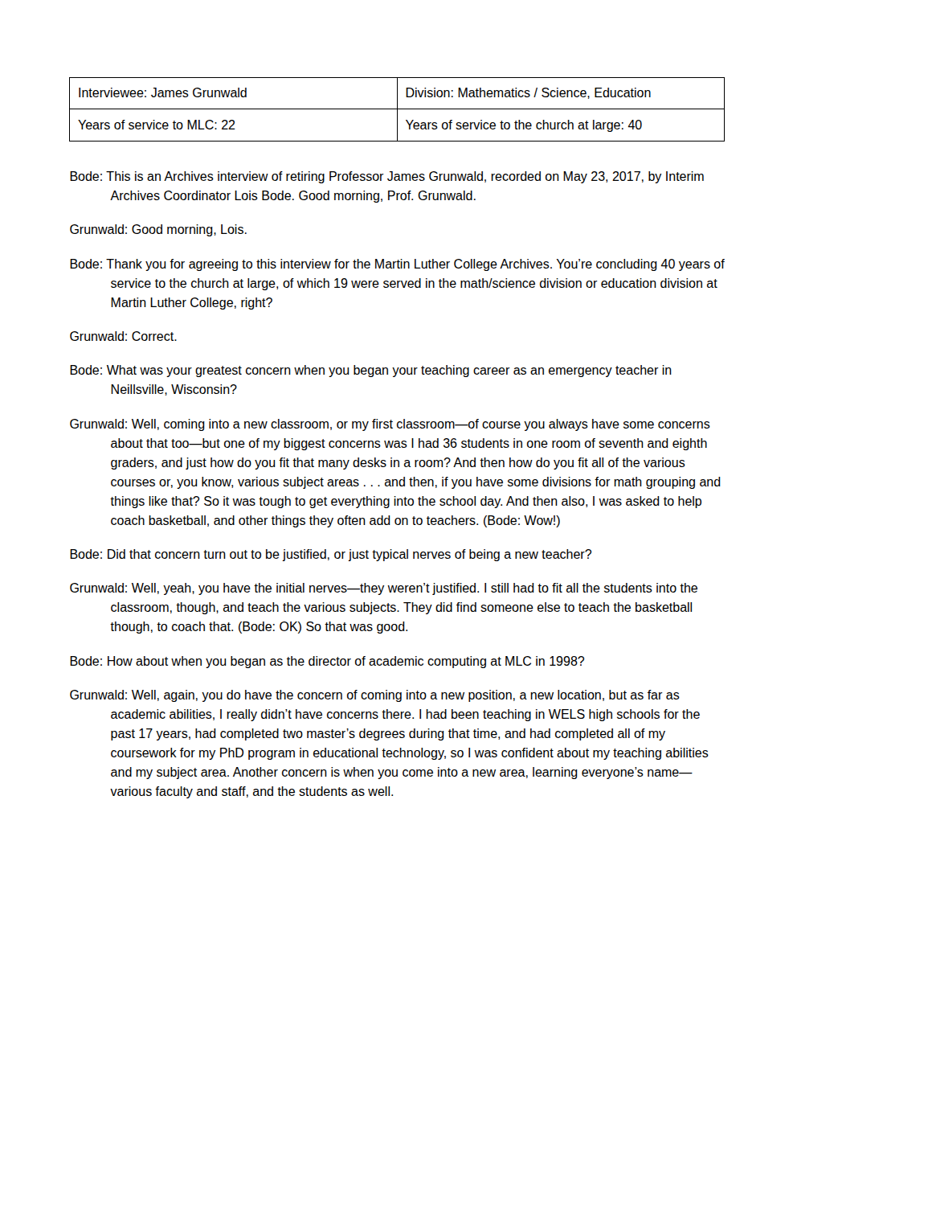| Interviewee: James Grunwald | Division: Mathematics / Science, Education |
| Years of service to MLC: 22 | Years of service to the church at large: 40 |
Bode: This is an Archives interview of retiring Professor James Grunwald, recorded on May 23, 2017, by Interim Archives Coordinator Lois Bode. Good morning, Prof. Grunwald.
Grunwald: Good morning, Lois.
Bode: Thank you for agreeing to this interview for the Martin Luther College Archives. You’re concluding 40 years of service to the church at large, of which 19 were served in the math/science division or education division at Martin Luther College, right?
Grunwald: Correct.
Bode: What was your greatest concern when you began your teaching career as an emergency teacher in Neillsville, Wisconsin?
Grunwald: Well, coming into a new classroom, or my first classroom—of course you always have some concerns about that too—but one of my biggest concerns was I had 36 students in one room of seventh and eighth graders, and just how do you fit that many desks in a room? And then how do you fit all of the various courses or, you know, various subject areas . . . and then, if you have some divisions for math grouping and things like that? So it was tough to get everything into the school day. And then also, I was asked to help coach basketball, and other things they often add on to teachers. (Bode: Wow!)
Bode: Did that concern turn out to be justified, or just typical nerves of being a new teacher?
Grunwald: Well, yeah, you have the initial nerves—they weren’t justified. I still had to fit all the students into the classroom, though, and teach the various subjects. They did find someone else to teach the basketball though, to coach that. (Bode: OK) So that was good.
Bode: How about when you began as the director of academic computing at MLC in 1998?
Grunwald: Well, again, you do have the concern of coming into a new position, a new location, but as far as academic abilities, I really didn’t have concerns there. I had been teaching in WELS high schools for the past 17 years, had completed two master’s degrees during that time, and had completed all of my coursework for my PhD program in educational technology, so I was confident about my teaching abilities and my subject area. Another concern is when you come into a new area, learning everyone’s name—various faculty and staff, and the students as well.